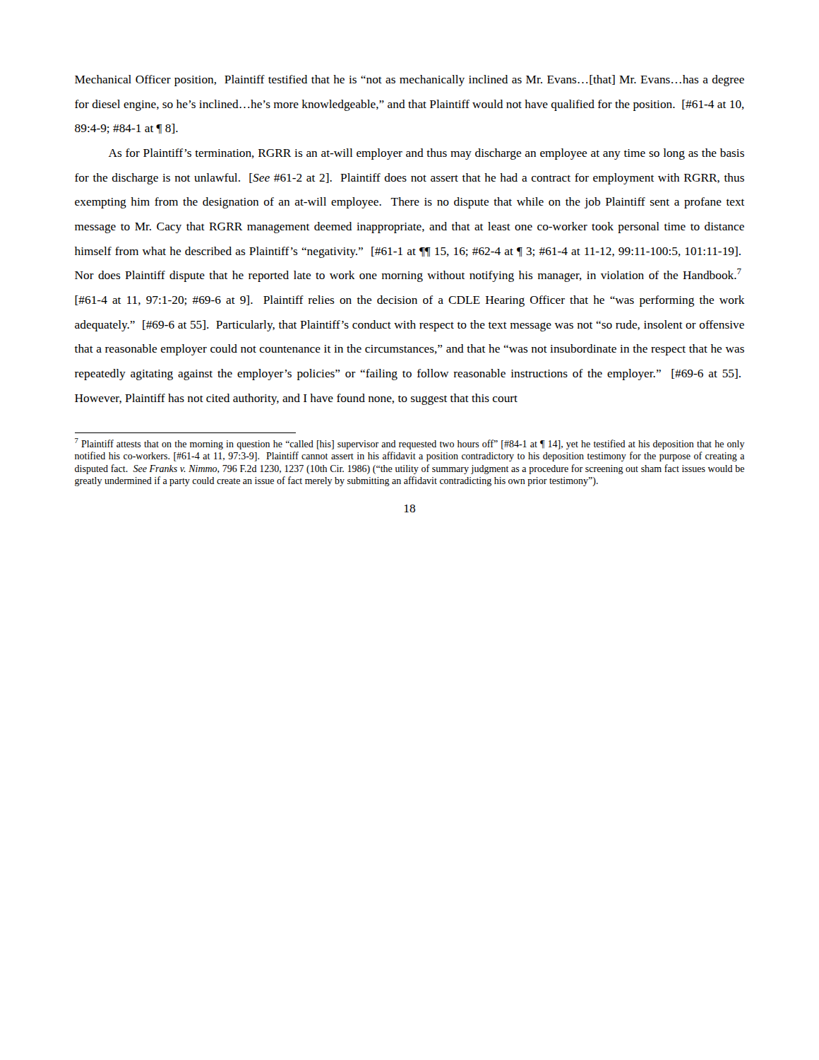Mechanical Officer position, Plaintiff testified that he is “not as mechanically inclined as Mr. Evans…[that] Mr. Evans…has a degree for diesel engine, so he’s inclined…he’s more knowledgeable,” and that Plaintiff would not have qualified for the position. [#61-4 at 10, 89:4-9; #84-1 at ¶ 8].
As for Plaintiff’s termination, RGRR is an at-will employer and thus may discharge an employee at any time so long as the basis for the discharge is not unlawful. [See #61-2 at 2]. Plaintiff does not assert that he had a contract for employment with RGRR, thus exempting him from the designation of an at-will employee. There is no dispute that while on the job Plaintiff sent a profane text message to Mr. Cacy that RGRR management deemed inappropriate, and that at least one co-worker took personal time to distance himself from what he described as Plaintiff’s “negativity.” [#61-1 at ¶¶ 15, 16; #62-4 at ¶ 3; #61-4 at 11-12, 99:11-100:5, 101:11-19]. Nor does Plaintiff dispute that he reported late to work one morning without notifying his manager, in violation of the Handbook.7 [#61-4 at 11, 97:1-20; #69-6 at 9]. Plaintiff relies on the decision of a CDLE Hearing Officer that he “was performing the work adequately.” [#69-6 at 55]. Particularly, that Plaintiff’s conduct with respect to the text message was not “so rude, insolent or offensive that a reasonable employer could not countenance it in the circumstances,” and that he “was not insubordinate in the respect that he was repeatedly agitating against the employer’s policies” or “failing to follow reasonable instructions of the employer.” [#69-6 at 55]. However, Plaintiff has not cited authority, and I have found none, to suggest that this court
7 Plaintiff attests that on the morning in question he “called [his] supervisor and requested two hours off” [#84-1 at ¶ 14], yet he testified at his deposition that he only notified his co-workers. [#61-4 at 11, 97:3-9]. Plaintiff cannot assert in his affidavit a position contradictory to his deposition testimony for the purpose of creating a disputed fact. See Franks v. Nimmo, 796 F.2d 1230, 1237 (10th Cir. 1986) (“the utility of summary judgment as a procedure for screening out sham fact issues would be greatly undermined if a party could create an issue of fact merely by submitting an affidavit contradicting his own prior testimony”).
18